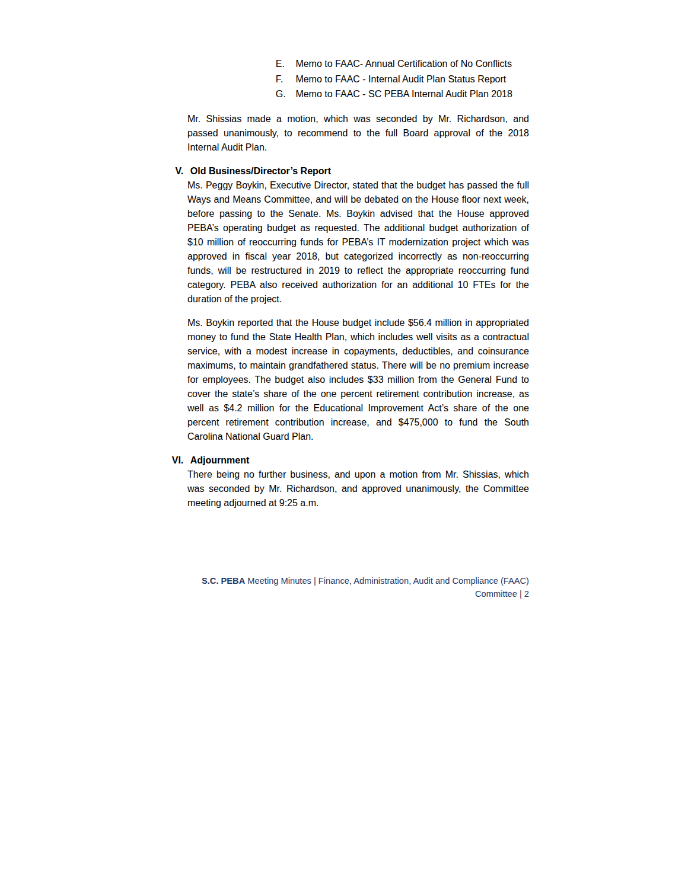E. Memo to FAAC- Annual Certification of No Conflicts
F. Memo to FAAC - Internal Audit Plan Status Report
G. Memo to FAAC - SC PEBA Internal Audit Plan 2018
Mr. Shissias made a motion, which was seconded by Mr. Richardson, and passed unanimously, to recommend to the full Board approval of the 2018 Internal Audit Plan.
V. Old Business/Director’s Report
Ms. Peggy Boykin, Executive Director, stated that the budget has passed the full Ways and Means Committee, and will be debated on the House floor next week, before passing to the Senate. Ms. Boykin advised that the House approved PEBA’s operating budget as requested. The additional budget authorization of $10 million of reoccurring funds for PEBA’s IT modernization project which was approved in fiscal year 2018, but categorized incorrectly as non-reoccurring funds, will be restructured in 2019 to reflect the appropriate reoccurring fund category. PEBA also received authorization for an additional 10 FTEs for the duration of the project.
Ms. Boykin reported that the House budget include $56.4 million in appropriated money to fund the State Health Plan, which includes well visits as a contractual service, with a modest increase in copayments, deductibles, and coinsurance maximums, to maintain grandfathered status. There will be no premium increase for employees. The budget also includes $33 million from the General Fund to cover the state’s share of the one percent retirement contribution increase, as well as $4.2 million for the Educational Improvement Act’s share of the one percent retirement contribution increase, and $475,000 to fund the South Carolina National Guard Plan.
VI. Adjournment
There being no further business, and upon a motion from Mr. Shissias, which was seconded by Mr. Richardson, and approved unanimously, the Committee meeting adjourned at 9:25 a.m.
S.C. PEBA Meeting Minutes | Finance, Administration, Audit and Compliance (FAAC) Committee | 2